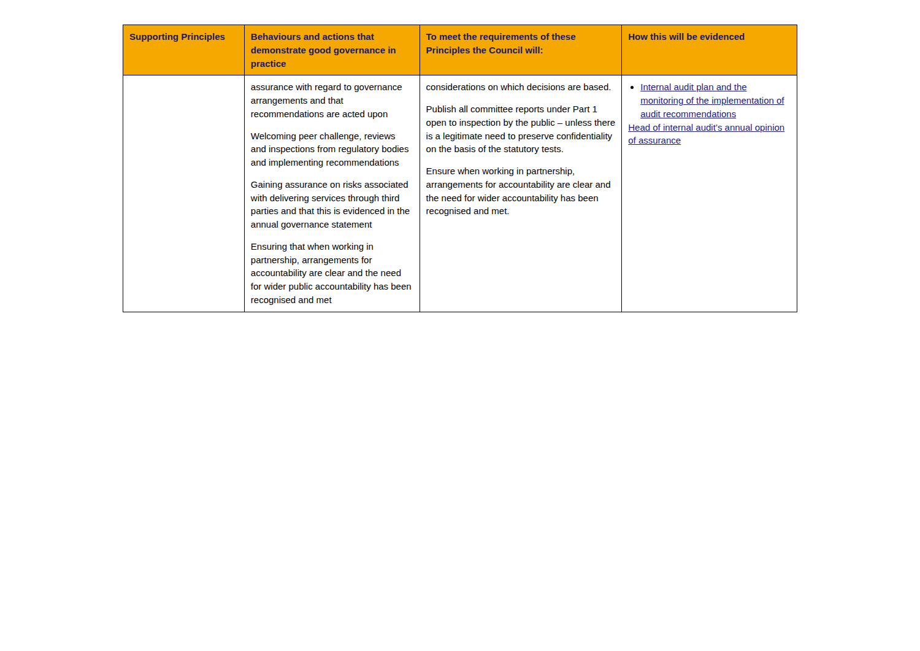| Supporting Principles | Behaviours and actions that demonstrate good governance in practice | To meet the requirements of these Principles the Council will: | How this will be evidenced |
| --- | --- | --- | --- |
| | assurance with regard to governance arrangements and that recommendations are acted upon Welcoming peer challenge, reviews and inspections from regulatory bodies and implementing recommendations Gaining assurance on risks associated with delivering services through third parties and that this is evidenced in the annual governance statement Ensuring that when working in partnership, arrangements for accountability are clear and the need for wider public accountability has been recognised and met | considerations on which decisions are based. Publish all committee reports under Part 1 open to inspection by the public – unless there is a legitimate need to preserve confidentiality on the basis of the statutory tests. Ensure when working in partnership, arrangements for accountability are clear and the need for wider accountability has been recognised and met. | Internal audit plan and the monitoring of the implementation of audit recommendations Head of internal audit’s annual opinion of assurance |